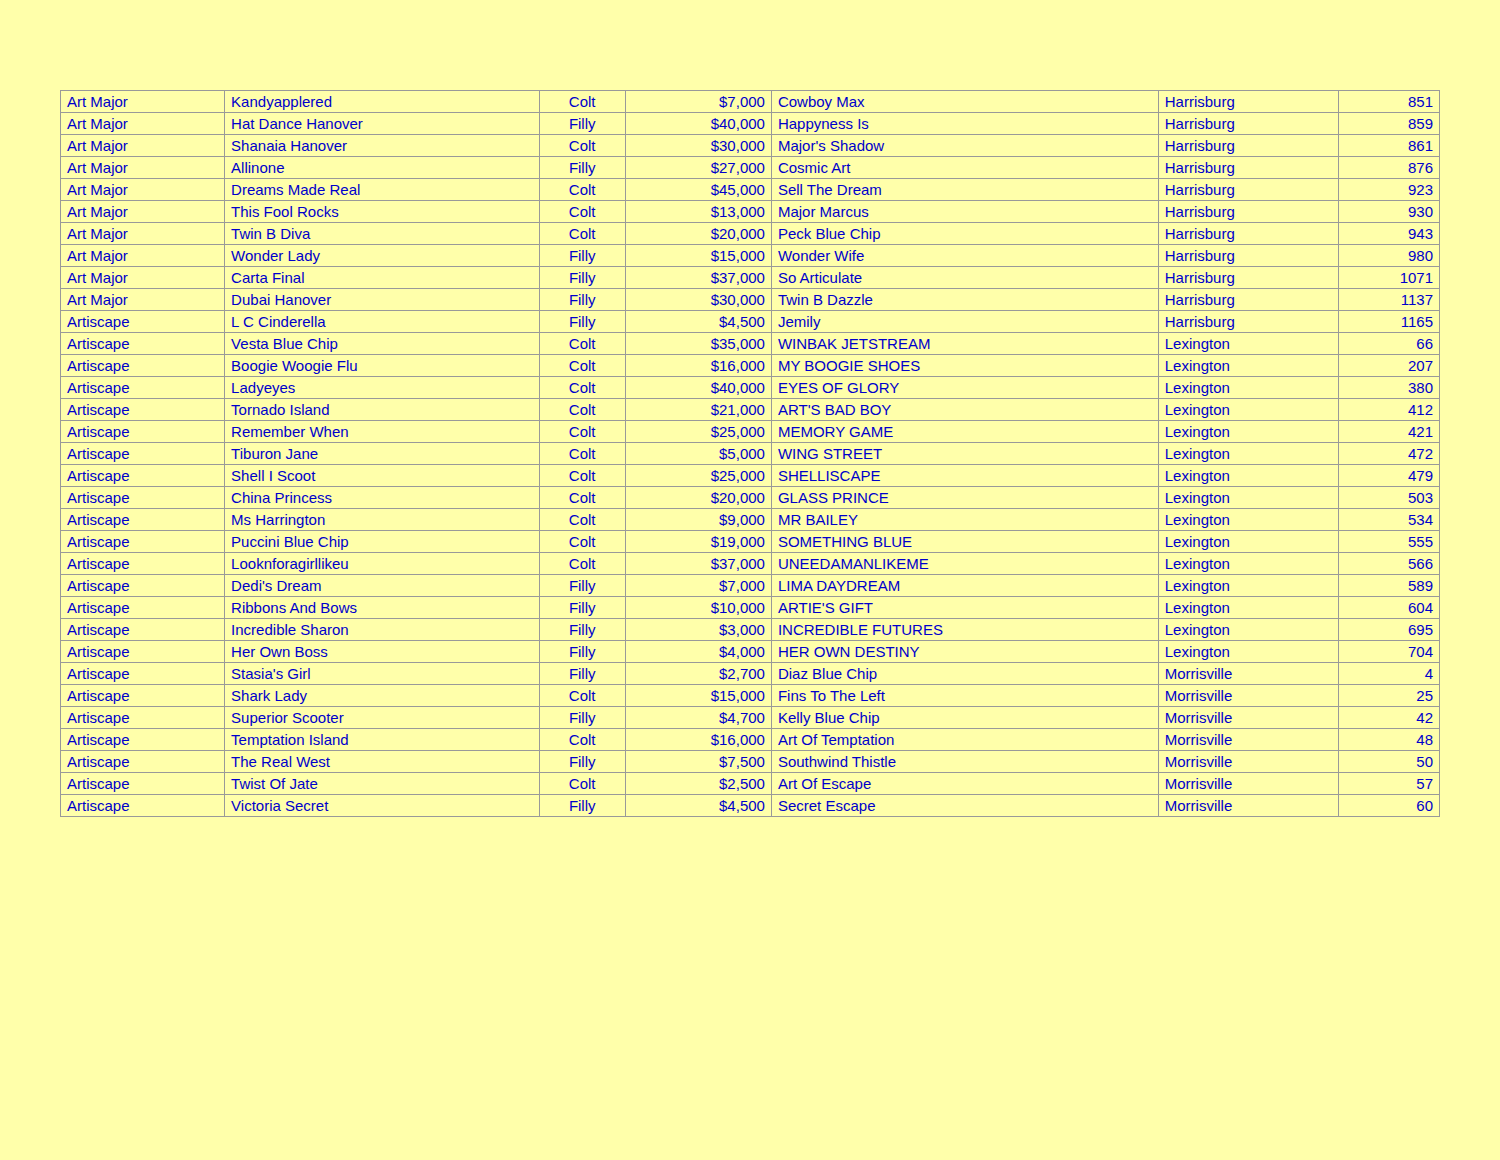| Art Major | Kandyapplered | Colt | $7,000 | Cowboy Max | Harrisburg | 851 |
| Art Major | Hat Dance Hanover | Filly | $40,000 | Happyness Is | Harrisburg | 859 |
| Art Major | Shanaia Hanover | Colt | $30,000 | Major's Shadow | Harrisburg | 861 |
| Art Major | Allinone | Filly | $27,000 | Cosmic Art | Harrisburg | 876 |
| Art Major | Dreams Made Real | Colt | $45,000 | Sell The Dream | Harrisburg | 923 |
| Art Major | This Fool Rocks | Colt | $13,000 | Major Marcus | Harrisburg | 930 |
| Art Major | Twin B Diva | Colt | $20,000 | Peck Blue Chip | Harrisburg | 943 |
| Art Major | Wonder Lady | Filly | $15,000 | Wonder Wife | Harrisburg | 980 |
| Art Major | Carta Final | Filly | $37,000 | So Articulate | Harrisburg | 1071 |
| Art Major | Dubai Hanover | Filly | $30,000 | Twin B Dazzle | Harrisburg | 1137 |
| Artiscape | L C Cinderella | Filly | $4,500 | Jemily | Harrisburg | 1165 |
| Artiscape | Vesta Blue Chip | Colt | $35,000 | WINBAK JETSTREAM | Lexington | 66 |
| Artiscape | Boogie Woogie Flu | Colt | $16,000 | MY BOOGIE SHOES | Lexington | 207 |
| Artiscape | Ladyeyes | Colt | $40,000 | EYES OF GLORY | Lexington | 380 |
| Artiscape | Tornado Island | Colt | $21,000 | ART'S BAD BOY | Lexington | 412 |
| Artiscape | Remember When | Colt | $25,000 | MEMORY GAME | Lexington | 421 |
| Artiscape | Tiburon Jane | Colt | $5,000 | WING STREET | Lexington | 472 |
| Artiscape | Shell I Scoot | Colt | $25,000 | SHELLISCAPE | Lexington | 479 |
| Artiscape | China Princess | Colt | $20,000 | GLASS PRINCE | Lexington | 503 |
| Artiscape | Ms Harrington | Colt | $9,000 | MR BAILEY | Lexington | 534 |
| Artiscape | Puccini Blue Chip | Colt | $19,000 | SOMETHING BLUE | Lexington | 555 |
| Artiscape | Looknforagirllikeu | Colt | $37,000 | UNEEDAMANLIKEME | Lexington | 566 |
| Artiscape | Dedi's Dream | Filly | $7,000 | LIMA DAYDREAM | Lexington | 589 |
| Artiscape | Ribbons And Bows | Filly | $10,000 | ARTIE'S GIFT | Lexington | 604 |
| Artiscape | Incredible Sharon | Filly | $3,000 | INCREDIBLE FUTURES | Lexington | 695 |
| Artiscape | Her Own Boss | Filly | $4,000 | HER OWN DESTINY | Lexington | 704 |
| Artiscape | Stasia's Girl | Filly | $2,700 | Diaz Blue Chip | Morrisville | 4 |
| Artiscape | Shark Lady | Colt | $15,000 | Fins To The Left | Morrisville | 25 |
| Artiscape | Superior Scooter | Filly | $4,700 | Kelly Blue Chip | Morrisville | 42 |
| Artiscape | Temptation Island | Colt | $16,000 | Art Of Temptation | Morrisville | 48 |
| Artiscape | The Real West | Filly | $7,500 | Southwind Thistle | Morrisville | 50 |
| Artiscape | Twist Of Jate | Colt | $2,500 | Art Of Escape | Morrisville | 57 |
| Artiscape | Victoria Secret | Filly | $4,500 | Secret Escape | Morrisville | 60 |